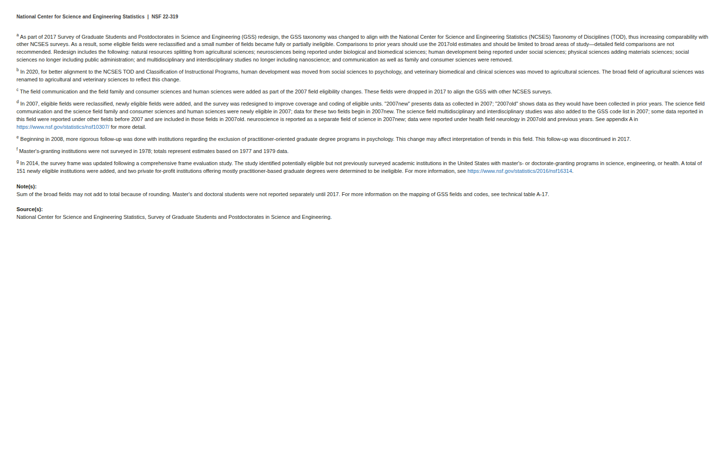National Center for Science and Engineering Statistics | NSF 22-319
a As part of 2017 Survey of Graduate Students and Postdoctorates in Science and Engineering (GSS) redesign, the GSS taxonomy was changed to align with the National Center for Science and Engineering Statistics (NCSES) Taxonomy of Disciplines (TOD), thus increasing comparability with other NCSES surveys. As a result, some eligible fields were reclassified and a small number of fields became fully or partially ineligible. Comparisons to prior years should use the 2017old estimates and should be limited to broad areas of study—detailed field comparisons are not recommended. Redesign includes the following: natural resources splitting from agricultural sciences; neurosciences being reported under biological and biomedical sciences; human development being reported under social sciences; physical sciences adding materials sciences; social sciences no longer including public administration; and multidisciplinary and interdisciplinary studies no longer including nanoscience; and communication as well as family and consumer sciences were removed.
b In 2020, for better alignment to the NCSES TOD and Classification of Instructional Programs, human development was moved from social sciences to psychology, and veterinary biomedical and clinical sciences was moved to agricultural sciences. The broad field of agricultural sciences was renamed to agricultural and veterinary sciences to reflect this change.
c The field communication and the field family and consumer sciences and human sciences were added as part of the 2007 field eligibility changes. These fields were dropped in 2017 to align the GSS with other NCSES surveys.
d In 2007, eligible fields were reclassified, newly eligible fields were added, and the survey was redesigned to improve coverage and coding of eligible units. "2007new" presents data as collected in 2007; "2007old" shows data as they would have been collected in prior years. The science field communication and the science field family and consumer sciences and human sciences were newly eligible in 2007; data for these two fields begin in 2007new. The science field multidisciplinary and interdisciplinary studies was also added to the GSS code list in 2007; some data reported in this field were reported under other fields before 2007 and are included in those fields in 2007old. neuroscience is reported as a separate field of science in 2007new; data were reported under health field neurology in 2007old and previous years. See appendix A in https://www.nsf.gov/statistics/nsf10307/ for more detail.
e Beginning in 2008, more rigorous follow-up was done with institutions regarding the exclusion of practitioner-oriented graduate degree programs in psychology. This change may affect interpretation of trends in this field. This follow-up was discontinued in 2017.
f Master's-granting institutions were not surveyed in 1978; totals represent estimates based on 1977 and 1979 data.
g In 2014, the survey frame was updated following a comprehensive frame evaluation study. The study identified potentially eligible but not previously surveyed academic institutions in the United States with master's- or doctorate-granting programs in science, engineering, or health. A total of 151 newly eligible institutions were added, and two private for-profit institutions offering mostly practitioner-based graduate degrees were determined to be ineligible. For more information, see https://www.nsf.gov/statistics/2016/nsf16314.
Note(s):
Sum of the broad fields may not add to total because of rounding. Master's and doctoral students were not reported separately until 2017. For more information on the mapping of GSS fields and codes, see technical table A-17.
Source(s):
National Center for Science and Engineering Statistics, Survey of Graduate Students and Postdoctorates in Science and Engineering.